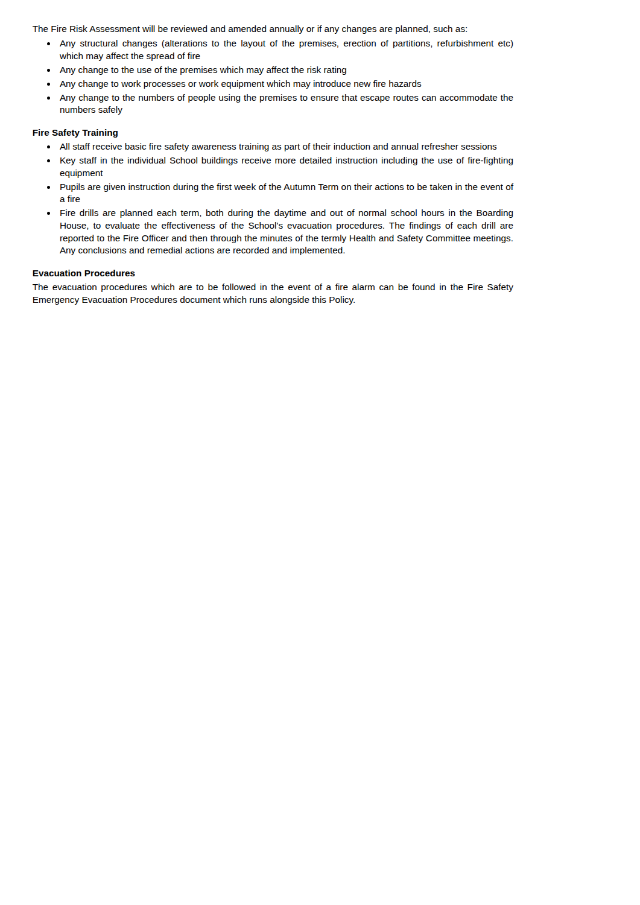The Fire Risk Assessment will be reviewed and amended annually or if any changes are planned, such as:
Any structural changes (alterations to the layout of the premises, erection of partitions, refurbishment etc) which may affect the spread of fire
Any change to the use of the premises which may affect the risk rating
Any change to work processes or work equipment which may introduce new fire hazards
Any change to the numbers of people using the premises to ensure that escape routes can accommodate the numbers safely
Fire Safety Training
All staff receive basic fire safety awareness training as part of their induction and annual refresher sessions
Key staff in the individual School buildings receive more detailed instruction including the use of fire-fighting equipment
Pupils are given instruction during the first week of the Autumn Term on their actions to be taken in the event of a fire
Fire drills are planned each term, both during the daytime and out of normal school hours in the Boarding House, to evaluate the effectiveness of the School's evacuation procedures. The findings of each drill are reported to the Fire Officer and then through the minutes of the termly Health and Safety Committee meetings. Any conclusions and remedial actions are recorded and implemented.
Evacuation Procedures
The evacuation procedures which are to be followed in the event of a fire alarm can be found in the Fire Safety Emergency Evacuation Procedures document which runs alongside this Policy.